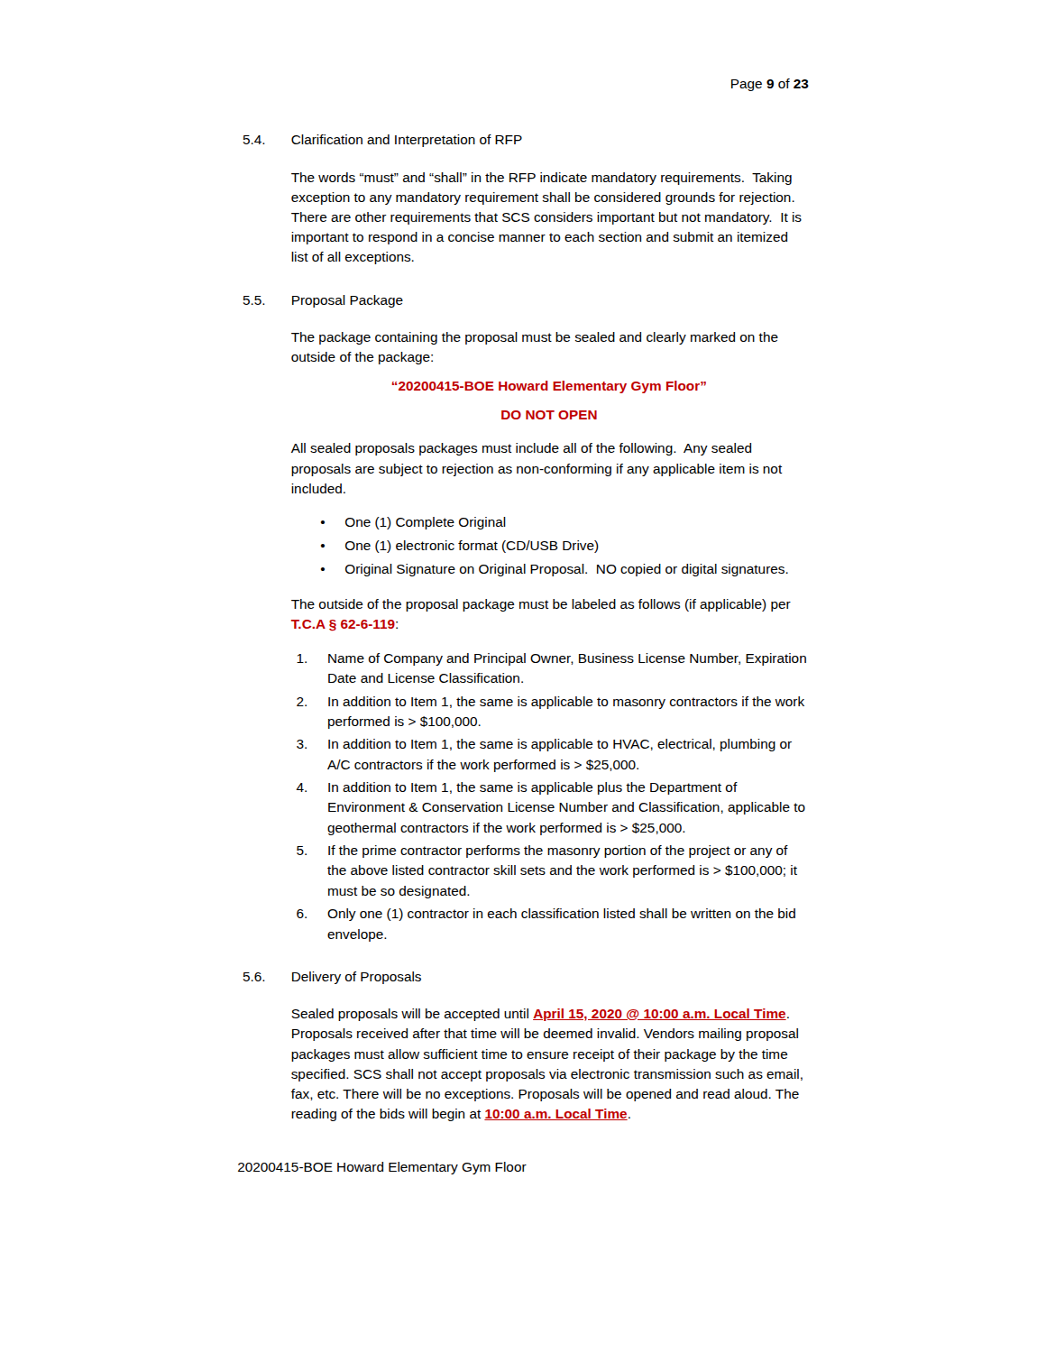Page 9 of 23
5.4.
Clarification and Interpretation of RFP
The words “must” and “shall” in the RFP indicate mandatory requirements. Taking exception to any mandatory requirement shall be considered grounds for rejection. There are other requirements that SCS considers important but not mandatory. It is important to respond in a concise manner to each section and submit an itemized list of all exceptions.
5.5.
Proposal Package
The package containing the proposal must be sealed and clearly marked on the outside of the package:
“20200415-BOE Howard Elementary Gym Floor”
DO NOT OPEN
All sealed proposals packages must include all of the following. Any sealed proposals are subject to rejection as non-conforming if any applicable item is not included.
One (1) Complete Original
One (1) electronic format (CD/USB Drive)
Original Signature on Original Proposal. NO copied or digital signatures.
The outside of the proposal package must be labeled as follows (if applicable) per T.C.A § 62-6-119:
Name of Company and Principal Owner, Business License Number, Expiration Date and License Classification.
In addition to Item 1, the same is applicable to masonry contractors if the work performed is > $100,000.
In addition to Item 1, the same is applicable to HVAC, electrical, plumbing or A/C contractors if the work performed is > $25,000.
In addition to Item 1, the same is applicable plus the Department of Environment & Conservation License Number and Classification, applicable to geothermal contractors if the work performed is > $25,000.
If the prime contractor performs the masonry portion of the project or any of the above listed contractor skill sets and the work performed is > $100,000; it must be so designated.
Only one (1) contractor in each classification listed shall be written on the bid envelope.
5.6.
Delivery of Proposals
Sealed proposals will be accepted until April 15, 2020 @ 10:00 a.m. Local Time. Proposals received after that time will be deemed invalid. Vendors mailing proposal packages must allow sufficient time to ensure receipt of their package by the time specified. SCS shall not accept proposals via electronic transmission such as email, fax, etc. There will be no exceptions. Proposals will be opened and read aloud. The reading of the bids will begin at 10:00 a.m. Local Time.
20200415-BOE Howard Elementary Gym Floor